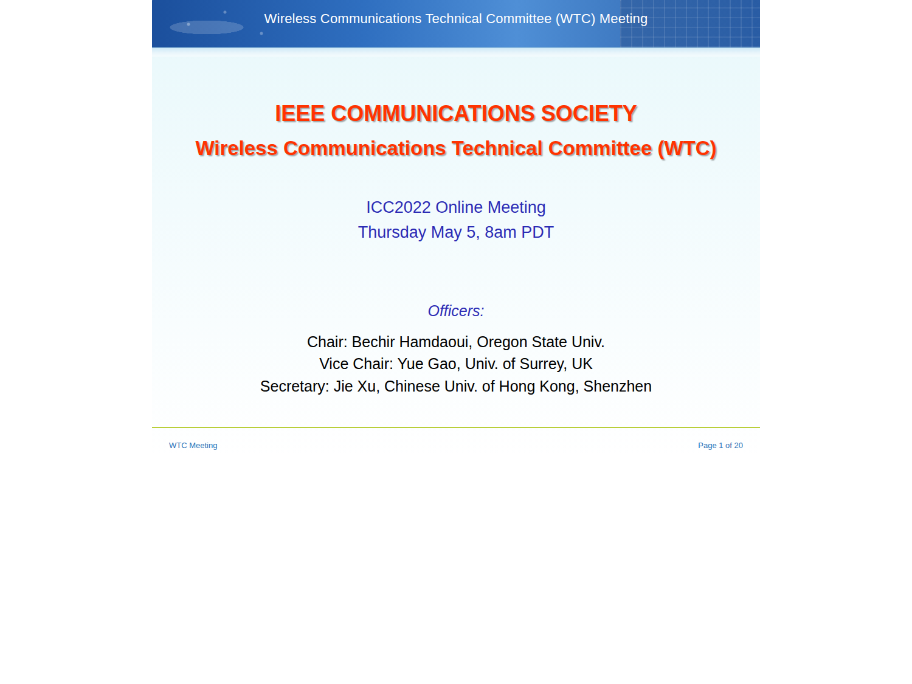Wireless Communications Technical Committee (WTC) Meeting
IEEE COMMUNICATIONS SOCIETY
Wireless Communications Technical Committee (WTC)
ICC2022 Online Meeting
Thursday May 5, 8am PDT
Officers:
Chair: Bechir Hamdaoui, Oregon State Univ.
Vice Chair: Yue Gao, Univ. of Surrey, UK
Secretary: Jie Xu, Chinese Univ. of Hong Kong, Shenzhen
WTC Meeting
Page 1 of 20